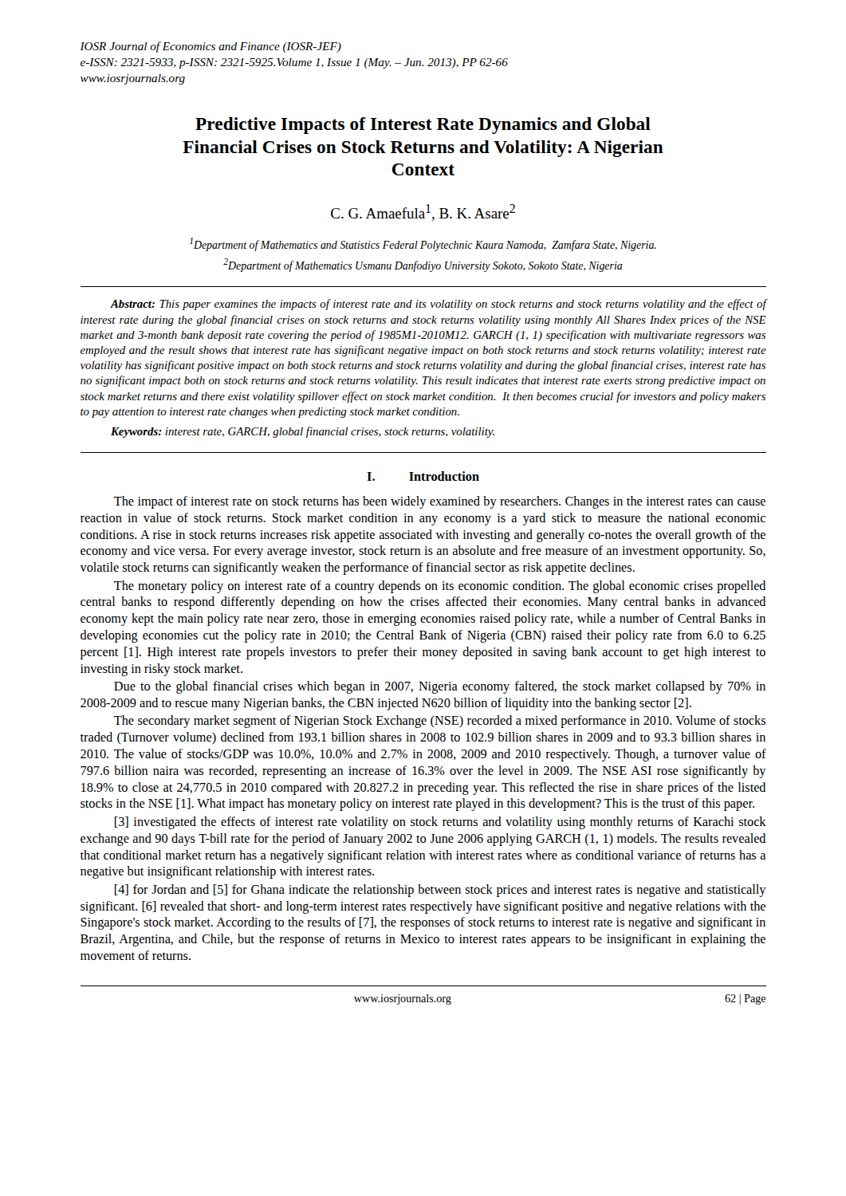IOSR Journal of Economics and Finance (IOSR-JEF)
e-ISSN: 2321-5933, p-ISSN: 2321-5925.Volume 1, Issue 1 (May. – Jun. 2013), PP 62-66
www.iosrjournals.org
Predictive Impacts of Interest Rate Dynamics and Global
Financial Crises on Stock Returns and Volatility: A Nigerian
Context
C. G. Amaefula1, B. K. Asare2
1Department of Mathematics and Statistics Federal Polytechnic Kaura Namoda, Zamfara State, Nigeria.
2Department of Mathematics Usmanu Danfodiyo University Sokoto, Sokoto State, Nigeria
Abstract: This paper examines the impacts of interest rate and its volatility on stock returns and stock returns volatility and the effect of interest rate during the global financial crises on stock returns and stock returns volatility using monthly All Shares Index prices of the NSE market and 3-month bank deposit rate covering the period of 1985M1-2010M12. GARCH (1, 1) specification with multivariate regressors was employed and the result shows that interest rate has significant negative impact on both stock returns and stock returns volatility; interest rate volatility has significant positive impact on both stock returns and stock returns volatility and during the global financial crises, interest rate has no significant impact both on stock returns and stock returns volatility. This result indicates that interest rate exerts strong predictive impact on stock market returns and there exist volatility spillover effect on stock market condition. It then becomes crucial for investors and policy makers to pay attention to interest rate changes when predicting stock market condition.
Keywords: interest rate, GARCH, global financial crises, stock returns, volatility.
I. Introduction
The impact of interest rate on stock returns has been widely examined by researchers. Changes in the interest rates can cause reaction in value of stock returns. Stock market condition in any economy is a yard stick to measure the national economic conditions. A rise in stock returns increases risk appetite associated with investing and generally co-notes the overall growth of the economy and vice versa. For every average investor, stock return is an absolute and free measure of an investment opportunity. So, volatile stock returns can significantly weaken the performance of financial sector as risk appetite declines.
The monetary policy on interest rate of a country depends on its economic condition. The global economic crises propelled central banks to respond differently depending on how the crises affected their economies. Many central banks in advanced economy kept the main policy rate near zero, those in emerging economies raised policy rate, while a number of Central Banks in developing economies cut the policy rate in 2010; the Central Bank of Nigeria (CBN) raised their policy rate from 6.0 to 6.25 percent [1]. High interest rate propels investors to prefer their money deposited in saving bank account to get high interest to investing in risky stock market.
Due to the global financial crises which began in 2007, Nigeria economy faltered, the stock market collapsed by 70% in 2008-2009 and to rescue many Nigerian banks, the CBN injected N620 billion of liquidity into the banking sector [2].
The secondary market segment of Nigerian Stock Exchange (NSE) recorded a mixed performance in 2010. Volume of stocks traded (Turnover volume) declined from 193.1 billion shares in 2008 to 102.9 billion shares in 2009 and to 93.3 billion shares in 2010. The value of stocks/GDP was 10.0%, 10.0% and 2.7% in 2008, 2009 and 2010 respectively. Though, a turnover value of 797.6 billion naira was recorded, representing an increase of 16.3% over the level in 2009. The NSE ASI rose significantly by 18.9% to close at 24,770.5 in 2010 compared with 20.827.2 in preceding year. This reflected the rise in share prices of the listed stocks in the NSE [1]. What impact has monetary policy on interest rate played in this development? This is the trust of this paper.
[3] investigated the effects of interest rate volatility on stock returns and volatility using monthly returns of Karachi stock exchange and 90 days T-bill rate for the period of January 2002 to June 2006 applying GARCH (1, 1) models. The results revealed that conditional market return has a negatively significant relation with interest rates where as conditional variance of returns has a negative but insignificant relationship with interest rates.
[4] for Jordan and [5] for Ghana indicate the relationship between stock prices and interest rates is negative and statistically significant. [6] revealed that short- and long-term interest rates respectively have significant positive and negative relations with the Singapore's stock market. According to the results of [7], the responses of stock returns to interest rate is negative and significant in Brazil, Argentina, and Chile, but the response of returns in Mexico to interest rates appears to be insignificant in explaining the movement of returns.
www.iosrjournals.org 62 | Page